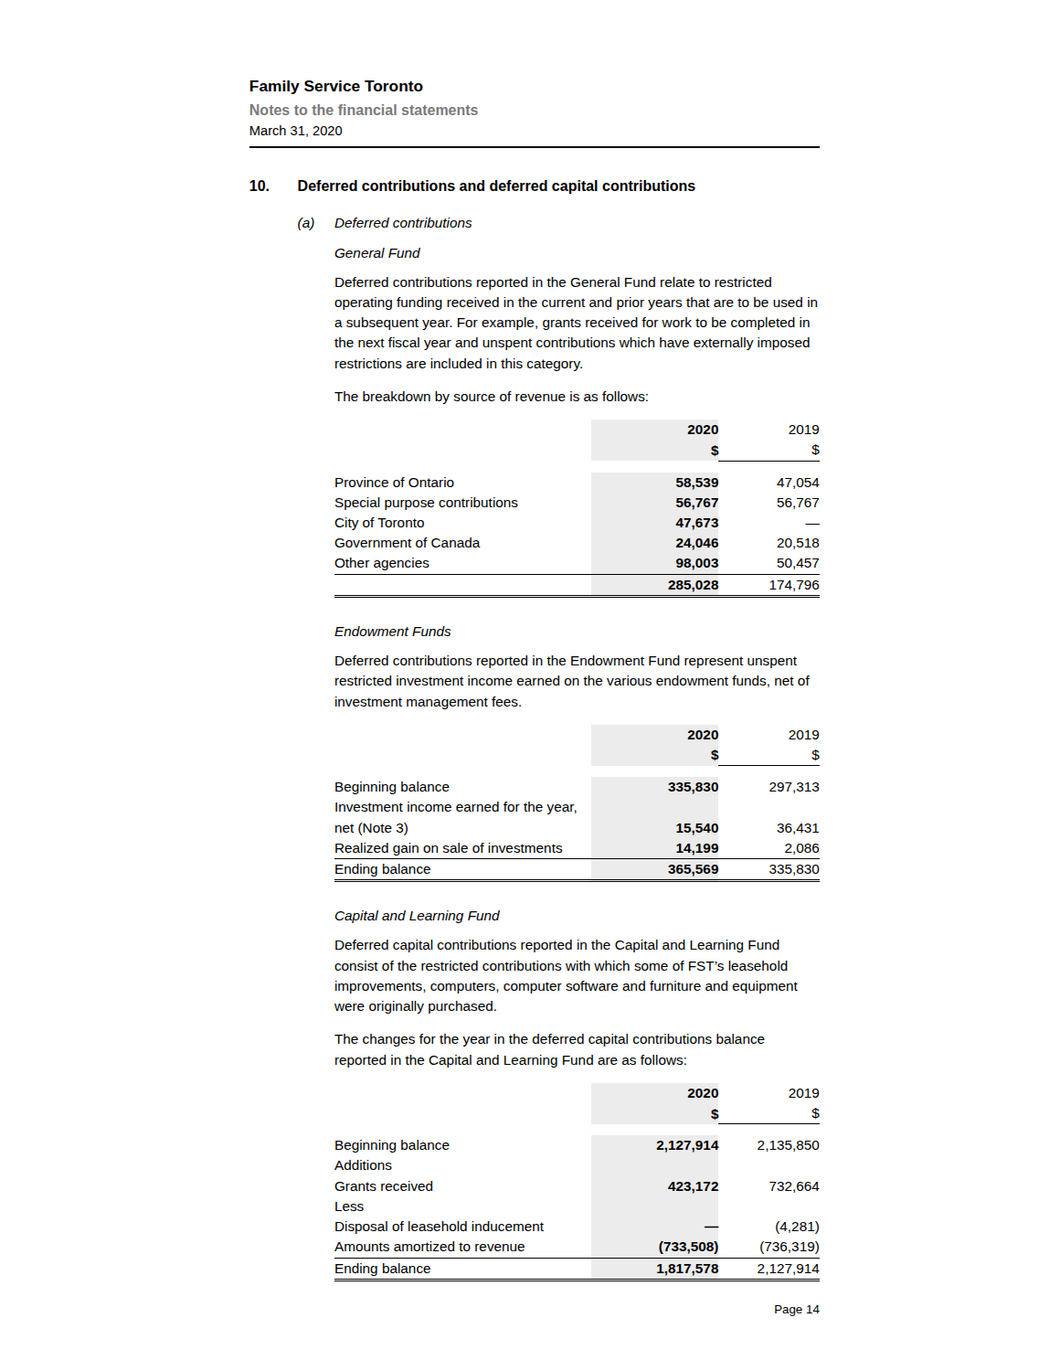Family Service Toronto
Notes to the financial statements
March 31, 2020
10.
Deferred contributions and deferred capital contributions
(a)
Deferred contributions
General Fund
Deferred contributions reported in the General Fund relate to restricted operating funding received in the current and prior years that are to be used in a subsequent year. For example, grants received for work to be completed in the next fiscal year and unspent contributions which have externally imposed restrictions are included in this category.
The breakdown by source of revenue is as follows:
| | 2020 | 2019 |
| | $ | $ |
| Province of Ontario | 58,539 | 47,054 |
| Special purpose contributions | 56,767 | 56,767 |
| City of Toronto | 47,673 | — |
| Government of Canada | 24,046 | 20,518 |
| Other agencies | 98,003 | 50,457 |
| | 285,028 | 174,796 |
Endowment Funds
Deferred contributions reported in the Endowment Fund represent unspent restricted investment income earned on the various endowment funds, net of investment management fees.
| | 2020 | 2019 |
| | $ | $ |
| Beginning balance | 335,830 | 297,313 |
| Investment income earned for the year, net (Note 3) | 15,540 | 36,431 |
| Realized gain on sale of investments | 14,199 | 2,086 |
| Ending balance | 365,569 | 335,830 |
Capital and Learning Fund
Deferred capital contributions reported in the Capital and Learning Fund consist of the restricted contributions with which some of FST’s leasehold improvements, computers, computer software and furniture and equipment were originally purchased.
The changes for the year in the deferred capital contributions balance reported in the Capital and Learning Fund are as follows:
| | 2020 | 2019 |
| | $ | $ |
| Beginning balance | 2,127,914 | 2,135,850 |
| Additions | | |
| Grants received | 423,172 | 732,664 |
| Less | | |
| Disposal of leasehold inducement | — | (4,281) |
| Amounts amortized to revenue | (733,508) | (736,319) |
| Ending balance | 1,817,578 | 2,127,914 |
Page 14